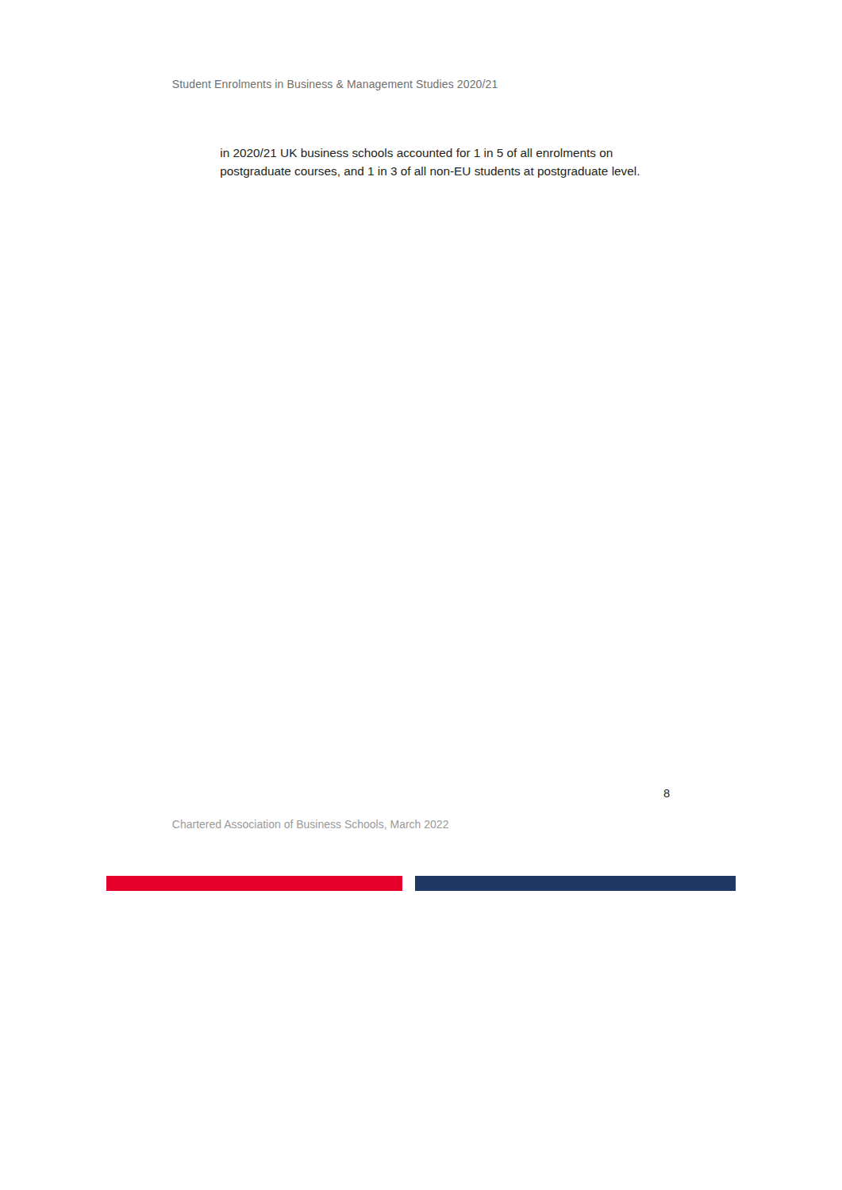Student Enrolments in Business & Management Studies 2020/21
in 2020/21 UK business schools accounted for 1 in 5 of all enrolments on postgraduate courses, and 1 in 3 of all non‑EU students at postgraduate level.
8
Chartered Association of Business Schools, March 2022